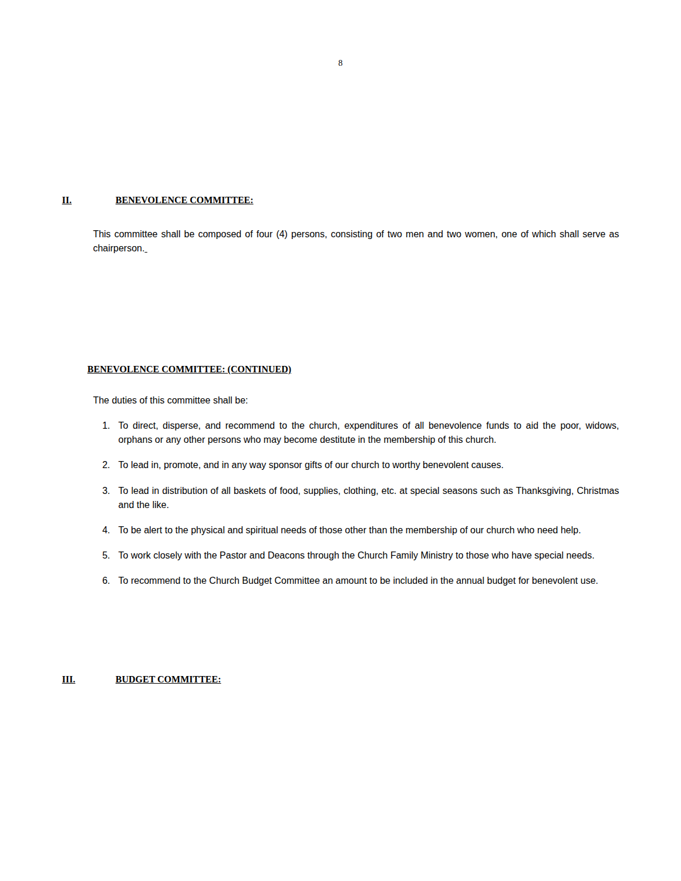8
II. BENEVOLENCE COMMITTEE:
This committee shall be composed of four (4) persons, consisting of two men and two women, one of which shall serve as chairperson.
BENEVOLENCE COMMITTEE: (CONTINUED)
The duties of this committee shall be:
To direct, disperse, and recommend to the church, expenditures of all benevolence funds to aid the poor, widows, orphans or any other persons who may become destitute in the membership of this church.
To lead in, promote, and in any way sponsor gifts of our church to worthy benevolent causes.
To lead in distribution of all baskets of food, supplies, clothing, etc. at special seasons such as Thanksgiving, Christmas and the like.
To be alert to the physical and spiritual needs of those other than the membership of our church who need help.
To work closely with the Pastor and Deacons through the Church Family Ministry to those who have special needs.
To recommend to the Church Budget Committee an amount to be included in the annual budget for benevolent use.
III. BUDGET COMMITTEE: